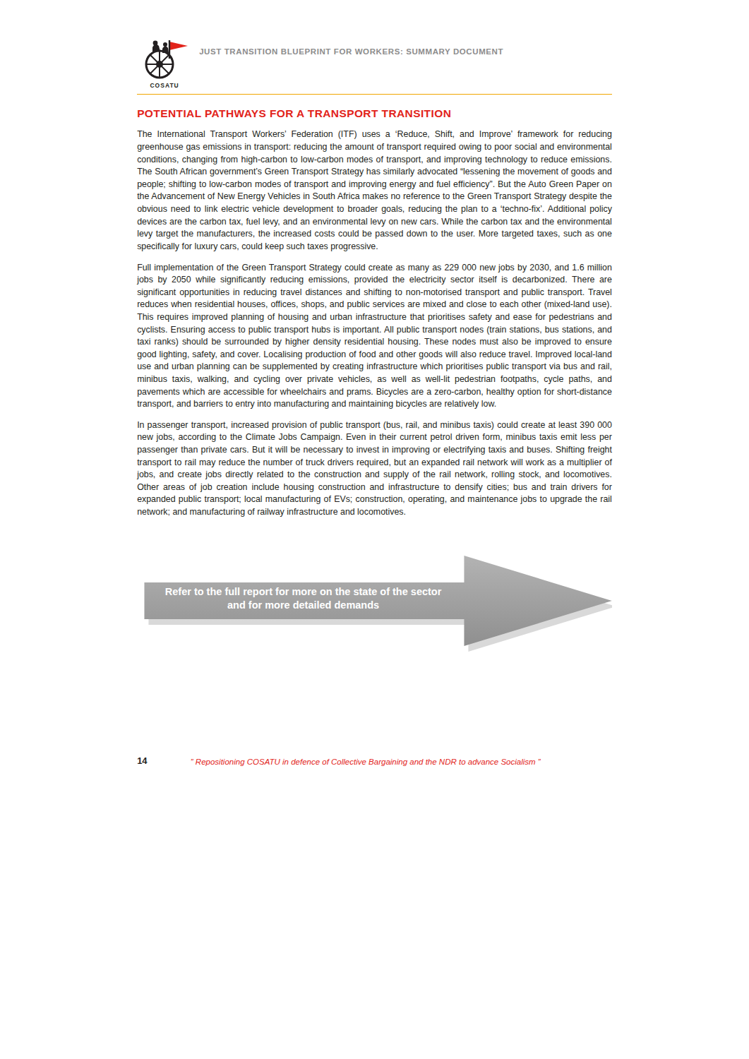COSATU
Just Transition Blueprint for Workers: Summary Document
Potential pathways for a transport transition
The International Transport Workers’ Federation (ITF) uses a ‘Reduce, Shift, and Improve’ framework for reducing greenhouse gas emissions in transport: reducing the amount of transport required owing to poor social and environmental conditions, changing from high-carbon to low-carbon modes of transport, and improving technology to reduce emissions. The South African government’s Green Transport Strategy has similarly advocated “lessening the movement of goods and people; shifting to low-carbon modes of transport and improving energy and fuel efficiency”. But the Auto Green Paper on the Advancement of New Energy Vehicles in South Africa makes no reference to the Green Transport Strategy despite the obvious need to link electric vehicle development to broader goals, reducing the plan to a ‘techno-fix’. Additional policy devices are the carbon tax, fuel levy, and an environmental levy on new cars. While the carbon tax and the environmental levy target the manufacturers, the increased costs could be passed down to the user. More targeted taxes, such as one specifically for luxury cars, could keep such taxes progressive.
Full implementation of the Green Transport Strategy could create as many as 229 000 new jobs by 2030, and 1.6 million jobs by 2050 while significantly reducing emissions, provided the electricity sector itself is decarbonized. There are significant opportunities in reducing travel distances and shifting to non-motorised transport and public transport. Travel reduces when residential houses, offices, shops, and public services are mixed and close to each other (mixed-land use). This requires improved planning of housing and urban infrastructure that prioritises safety and ease for pedestrians and cyclists. Ensuring access to public transport hubs is important. All public transport nodes (train stations, bus stations, and taxi ranks) should be surrounded by higher density residential housing. These nodes must also be improved to ensure good lighting, safety, and cover. Localising production of food and other goods will also reduce travel. Improved local-land use and urban planning can be supplemented by creating infrastructure which prioritises public transport via bus and rail, minibus taxis, walking, and cycling over private vehicles, as well as well-lit pedestrian footpaths, cycle paths, and pavements which are accessible for wheelchairs and prams. Bicycles are a zero-carbon, healthy option for short-distance transport, and barriers to entry into manufacturing and maintaining bicycles are relatively low.
In passenger transport, increased provision of public transport (bus, rail, and minibus taxis) could create at least 390 000 new jobs, according to the Climate Jobs Campaign. Even in their current petrol driven form, minibus taxis emit less per passenger than private cars. But it will be necessary to invest in improving or electrifying taxis and buses. Shifting freight transport to rail may reduce the number of truck drivers required, but an expanded rail network will work as a multiplier of jobs, and create jobs directly related to the construction and supply of the rail network, rolling stock, and locomotives. Other areas of job creation include housing construction and infrastructure to densify cities; bus and train drivers for expanded public transport; local manufacturing of EVs; construction, operating, and maintenance jobs to upgrade the rail network; and manufacturing of railway infrastructure and locomotives.
Refer to the full report for more on the state of the sector
and for more detailed demands
14
” Repositioning COSATU in defence of Collective Bargaining and the NDR to advance Socialism ”